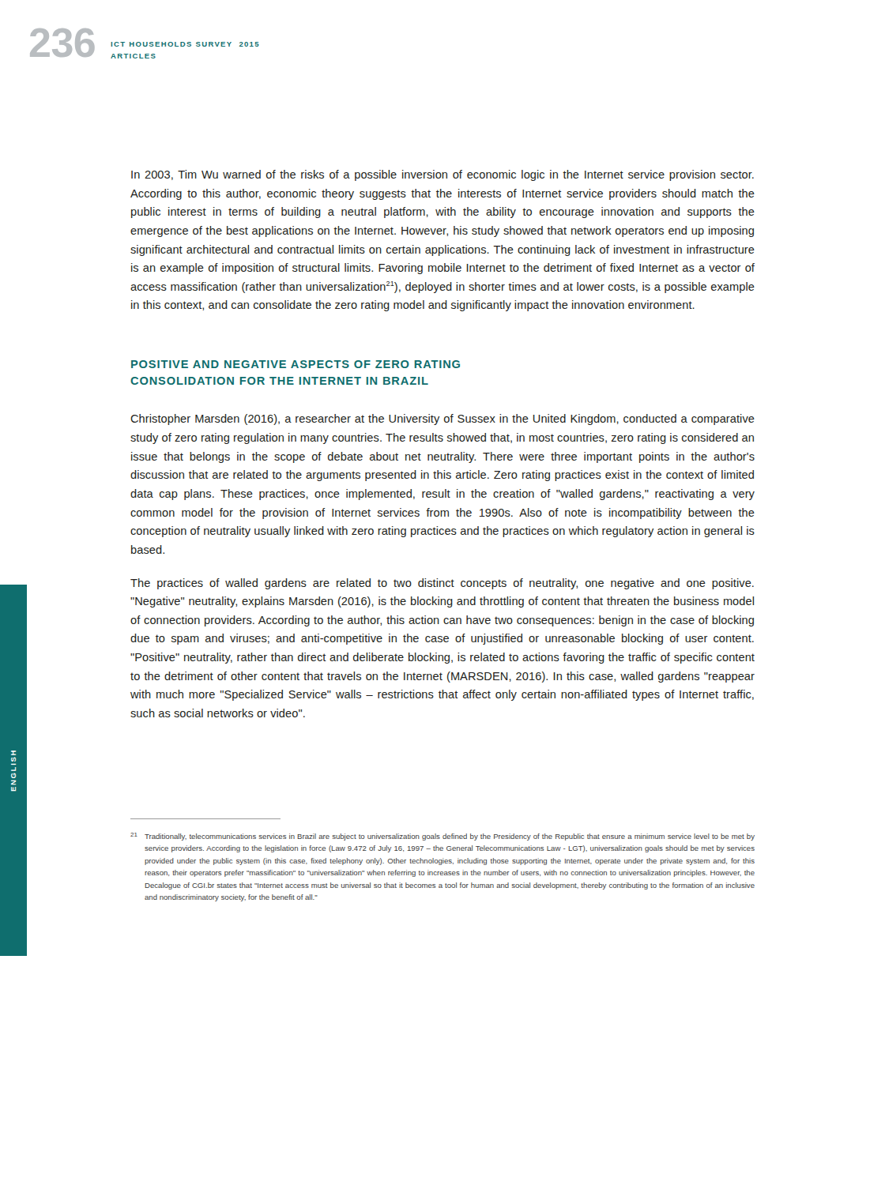ENGLISH
236
ICT HOUSEHOLDS SURVEY 2015 ARTICLES
In 2003, Tim Wu warned of the risks of a possible inversion of economic logic in the Internet service provision sector. According to this author, economic theory suggests that the interests of Internet service providers should match the public interest in terms of building a neutral platform, with the ability to encourage innovation and supports the emergence of the best applications on the Internet. However, his study showed that network operators end up imposing significant architectural and contractual limits on certain applications. The continuing lack of investment in infrastructure is an example of imposition of structural limits. Favoring mobile Internet to the detriment of fixed Internet as a vector of access massification (rather than universalization21), deployed in shorter times and at lower costs, is a possible example in this context, and can consolidate the zero rating model and significantly impact the innovation environment.
POSITIVE AND NEGATIVE ASPECTS OF ZERO RATING
CONSOLIDATION FOR THE INTERNET IN BRAZIL
Christopher Marsden (2016), a researcher at the University of Sussex in the United Kingdom, conducted a comparative study of zero rating regulation in many countries. The results showed that, in most countries, zero rating is considered an issue that belongs in the scope of debate about net neutrality. There were three important points in the author's discussion that are related to the arguments presented in this article. Zero rating practices exist in the context of limited data cap plans. These practices, once implemented, result in the creation of "walled gardens," reactivating a very common model for the provision of Internet services from the 1990s. Also of note is incompatibility between the conception of neutrality usually linked with zero rating practices and the practices on which regulatory action in general is based.
The practices of walled gardens are related to two distinct concepts of neutrality, one negative and one positive. "Negative" neutrality, explains Marsden (2016), is the blocking and throttling of content that threaten the business model of connection providers. According to the author, this action can have two consequences: benign in the case of blocking due to spam and viruses; and anti-competitive in the case of unjustified or unreasonable blocking of user content. "Positive" neutrality, rather than direct and deliberate blocking, is related to actions favoring the traffic of specific content to the detriment of other content that travels on the Internet (MARSDEN, 2016). In this case, walled gardens "reappear with much more "Specialized Service" walls – restrictions that affect only certain non-affiliated types of Internet traffic, such as social networks or video".
21 Traditionally, telecommunications services in Brazil are subject to universalization goals defined by the Presidency of the Republic that ensure a minimum service level to be met by service providers. According to the legislation in force (Law 9.472 of July 16, 1997 – the General Telecommunications Law - LGT), universalization goals should be met by services provided under the public system (in this case, fixed telephony only). Other technologies, including those supporting the Internet, operate under the private system and, for this reason, their operators prefer "massification" to "universalization" when referring to increases in the number of users, with no connection to universalization principles. However, the Decalogue of CGI.br states that "Internet access must be universal so that it becomes a tool for human and social development, thereby contributing to the formation of an inclusive and nondiscriminatory society, for the benefit of all."